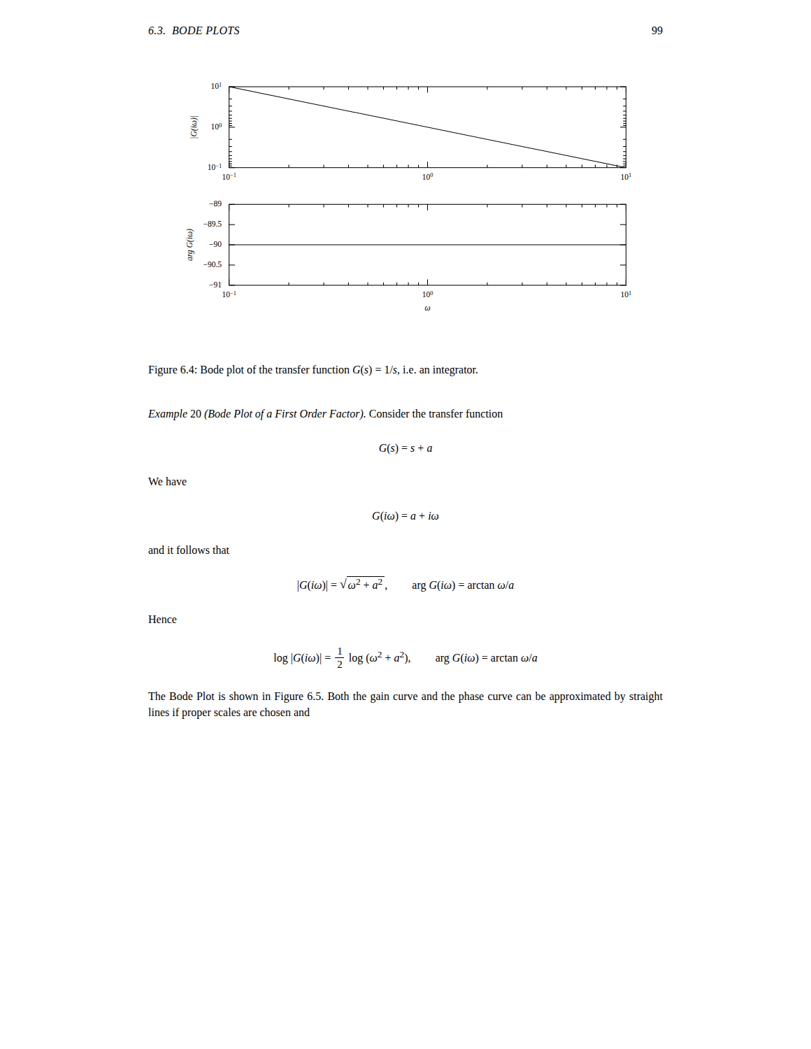6.3. BODE PLOTS 99
101 100 10−1 10−1 100 101 |G(iω)| −89 −89.5 −90 −90.5 −91 10−1 100 101 arg G(iω) ω
Figure 6.4: Bode plot of the transfer function G(s) = 1/s, i.e. an integrator.
Example 20 (Bode Plot of a First Order Factor). Consider the transfer function
G(s) = s + a
We have
G(iω) = a + iω
and it follows that
|G(iω)| = ω2 + a2, arg G(iω) = arctan ω/a
Hence
log |G(iω)| = 12 log (ω2 + a2), arg G(iω) = arctan ω/a
The Bode Plot is shown in Figure 6.5. Both the gain curve and the phase curve can be approximated by straight lines if proper scales are chosen and